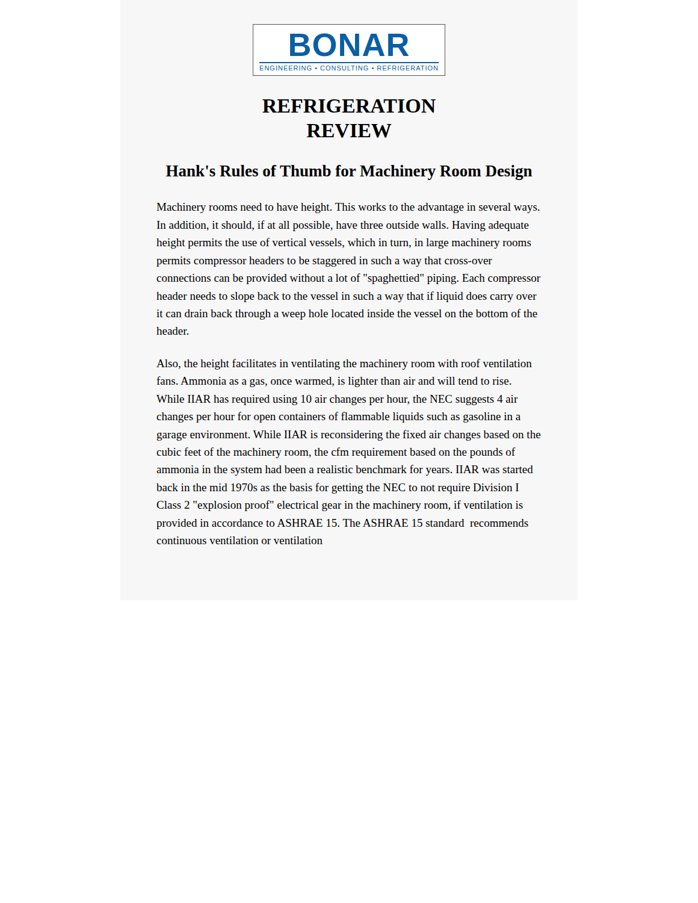BONAR
ENGINEERING • CONSULTING • REFRIGERATION
REFRIGERATION
REVIEW
Hank's Rules of Thumb for Machinery Room Design
Machinery rooms need to have height. This works to the advantage in several ways. In addition, it should, if at all possible, have three outside walls. Having adequate height permits the use of vertical vessels, which in turn, in large machinery rooms permits compressor headers to be staggered in such a way that cross-over connections can be provided without a lot of "spaghettied" piping. Each compressor header needs to slope back to the vessel in such a way that if liquid does carry over it can drain back through a weep hole located inside the vessel on the bottom of the header.
Also, the height facilitates in ventilating the machinery room with roof ventilation fans. Ammonia as a gas, once warmed, is lighter than air and will tend to rise. While IIAR has required using 10 air changes per hour, the NEC suggests 4 air changes per hour for open containers of flammable liquids such as gasoline in a garage environment. While IIAR is reconsidering the fixed air changes based on the cubic feet of the machinery room, the cfm requirement based on the pounds of ammonia in the system had been a realistic benchmark for years. IIAR was started back in the mid 1970s as the basis for getting the NEC to not require Division I Class 2 "explosion proof" electrical gear in the machinery room, if ventilation is provided in accordance to ASHRAE 15. The ASHRAE 15 standard recommends continuous ventilation or ventilation